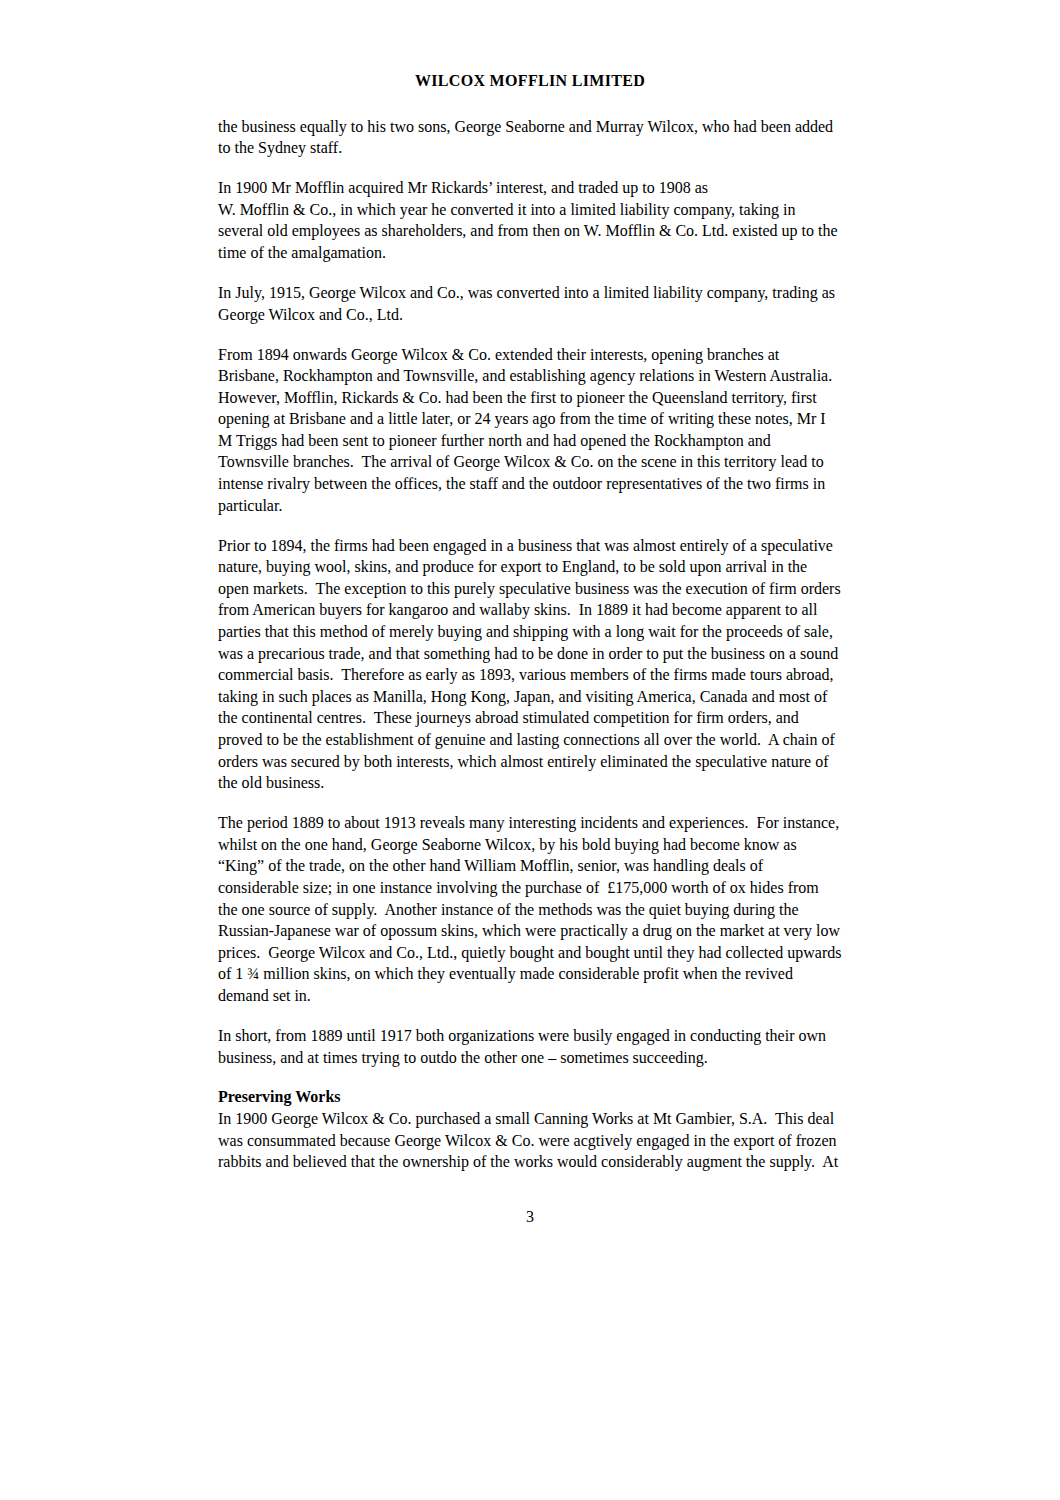WILCOX MOFFLIN LIMITED
the business equally to his two sons, George Seaborne and Murray Wilcox, who had been added to the Sydney staff.
In 1900 Mr Mofflin acquired Mr Rickards’ interest, and traded up to 1908 as
W. Mofflin & Co., in which year he converted it into a limited liability company, taking in several old employees as shareholders, and from then on W. Mofflin & Co. Ltd. existed up to the time of the amalgamation.
In July, 1915, George Wilcox and Co., was converted into a limited liability company, trading as George Wilcox and Co., Ltd.
From 1894 onwards George Wilcox & Co. extended their interests, opening branches at Brisbane, Rockhampton and Townsville, and establishing agency relations in Western Australia. However, Mofflin, Rickards & Co. had been the first to pioneer the Queensland territory, first opening at Brisbane and a little later, or 24 years ago from the time of writing these notes, Mr I M Triggs had been sent to pioneer further north and had opened the Rockhampton and Townsville branches. The arrival of George Wilcox & Co. on the scene in this territory lead to intense rivalry between the offices, the staff and the outdoor representatives of the two firms in particular.
Prior to 1894, the firms had been engaged in a business that was almost entirely of a speculative nature, buying wool, skins, and produce for export to England, to be sold upon arrival in the open markets. The exception to this purely speculative business was the execution of firm orders from American buyers for kangaroo and wallaby skins. In 1889 it had become apparent to all parties that this method of merely buying and shipping with a long wait for the proceeds of sale, was a precarious trade, and that something had to be done in order to put the business on a sound commercial basis. Therefore as early as 1893, various members of the firms made tours abroad, taking in such places as Manilla, Hong Kong, Japan, and visiting America, Canada and most of the continental centres. These journeys abroad stimulated competition for firm orders, and proved to be the establishment of genuine and lasting connections all over the world. A chain of orders was secured by both interests, which almost entirely eliminated the speculative nature of the old business.
The period 1889 to about 1913 reveals many interesting incidents and experiences. For instance, whilst on the one hand, George Seaborne Wilcox, by his bold buying had become know as “King” of the trade, on the other hand William Mofflin, senior, was handling deals of considerable size; in one instance involving the purchase of £175,000 worth of ox hides from the one source of supply. Another instance of the methods was the quiet buying during the Russian-Japanese war of opossum skins, which were practically a drug on the market at very low prices. George Wilcox and Co., Ltd., quietly bought and bought until they had collected upwards of 1 ¾ million skins, on which they eventually made considerable profit when the revived demand set in.
In short, from 1889 until 1917 both organizations were busily engaged in conducting their own business, and at times trying to outdo the other one – sometimes succeeding.
Preserving Works
In 1900 George Wilcox & Co. purchased a small Canning Works at Mt Gambier, S.A. This deal was consummated because George Wilcox & Co. were acgtively engaged in the export of frozen rabbits and believed that the ownership of the works would considerably augment the supply. At
3